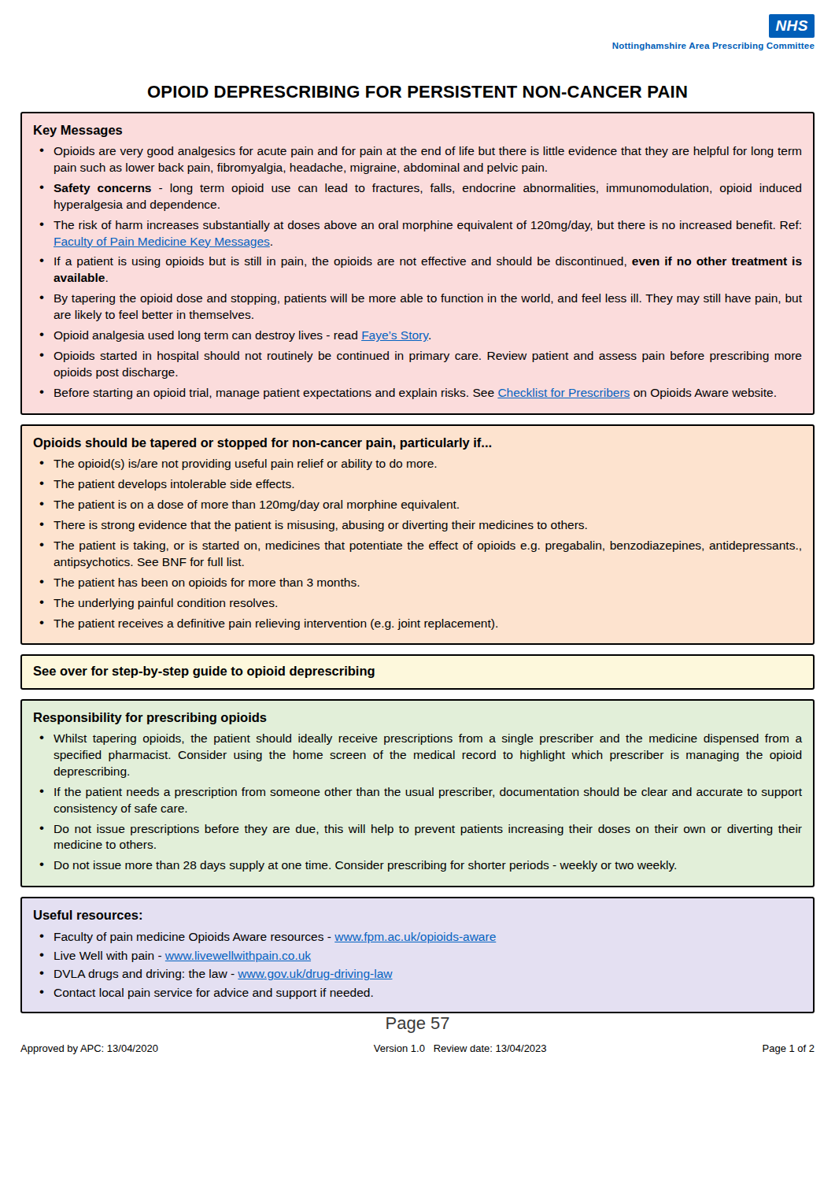NHS Nottinghamshire Area Prescribing Committee
OPIOID DEPRESCRIBING FOR PERSISTENT NON-CANCER PAIN
Key Messages
Opioids are very good analgesics for acute pain and for pain at the end of life but there is little evidence that they are helpful for long term pain such as lower back pain, fibromyalgia, headache, migraine, abdominal and pelvic pain.
Safety concerns - long term opioid use can lead to fractures, falls, endocrine abnormalities, immunomodulation, opioid induced hyperalgesia and dependence.
The risk of harm increases substantially at doses above an oral morphine equivalent of 120mg/day, but there is no increased benefit. Ref: Faculty of Pain Medicine Key Messages.
If a patient is using opioids but is still in pain, the opioids are not effective and should be discontinued, even if no other treatment is available.
By tapering the opioid dose and stopping, patients will be more able to function in the world, and feel less ill. They may still have pain, but are likely to feel better in themselves.
Opioid analgesia used long term can destroy lives - read Faye’s Story.
Opioids started in hospital should not routinely be continued in primary care. Review patient and assess pain before prescribing more opioids post discharge.
Before starting an opioid trial, manage patient expectations and explain risks. See Checklist for Prescribers on Opioids Aware website.
Opioids should be tapered or stopped for non-cancer pain, particularly if...
The opioid(s) is/are not providing useful pain relief or ability to do more.
The patient develops intolerable side effects.
The patient is on a dose of more than 120mg/day oral morphine equivalent.
There is strong evidence that the patient is misusing, abusing or diverting their medicines to others.
The patient is taking, or is started on, medicines that potentiate the effect of opioids e.g. pregabalin, benzodiazepines, antidepressants., antipsychotics. See BNF for full list.
The patient has been on opioids for more than 3 months.
The underlying painful condition resolves.
The patient receives a definitive pain relieving intervention (e.g. joint replacement).
See over for step-by-step guide to opioid deprescribing
Responsibility for prescribing opioids
Whilst tapering opioids, the patient should ideally receive prescriptions from a single prescriber and the medicine dispensed from a specified pharmacist. Consider using the home screen of the medical record to highlight which prescriber is managing the opioid deprescribing.
If the patient needs a prescription from someone other than the usual prescriber, documentation should be clear and accurate to support consistency of safe care.
Do not issue prescriptions before they are due, this will help to prevent patients increasing their doses on their own or diverting their medicine to others.
Do not issue more than 28 days supply at one time. Consider prescribing for shorter periods - weekly or two weekly.
Useful resources:
Faculty of pain medicine Opioids Aware resources - www.fpm.ac.uk/opioids-aware
Live Well with pain - www.livewellwithpain.co.uk
DVLA drugs and driving: the law - www.gov.uk/drug-driving-law
Contact local pain service for advice and support if needed.
Page 57
Approved by APC: 13/04/2020 Version 1.0 Review date: 13/04/2023 Page 1 of 2